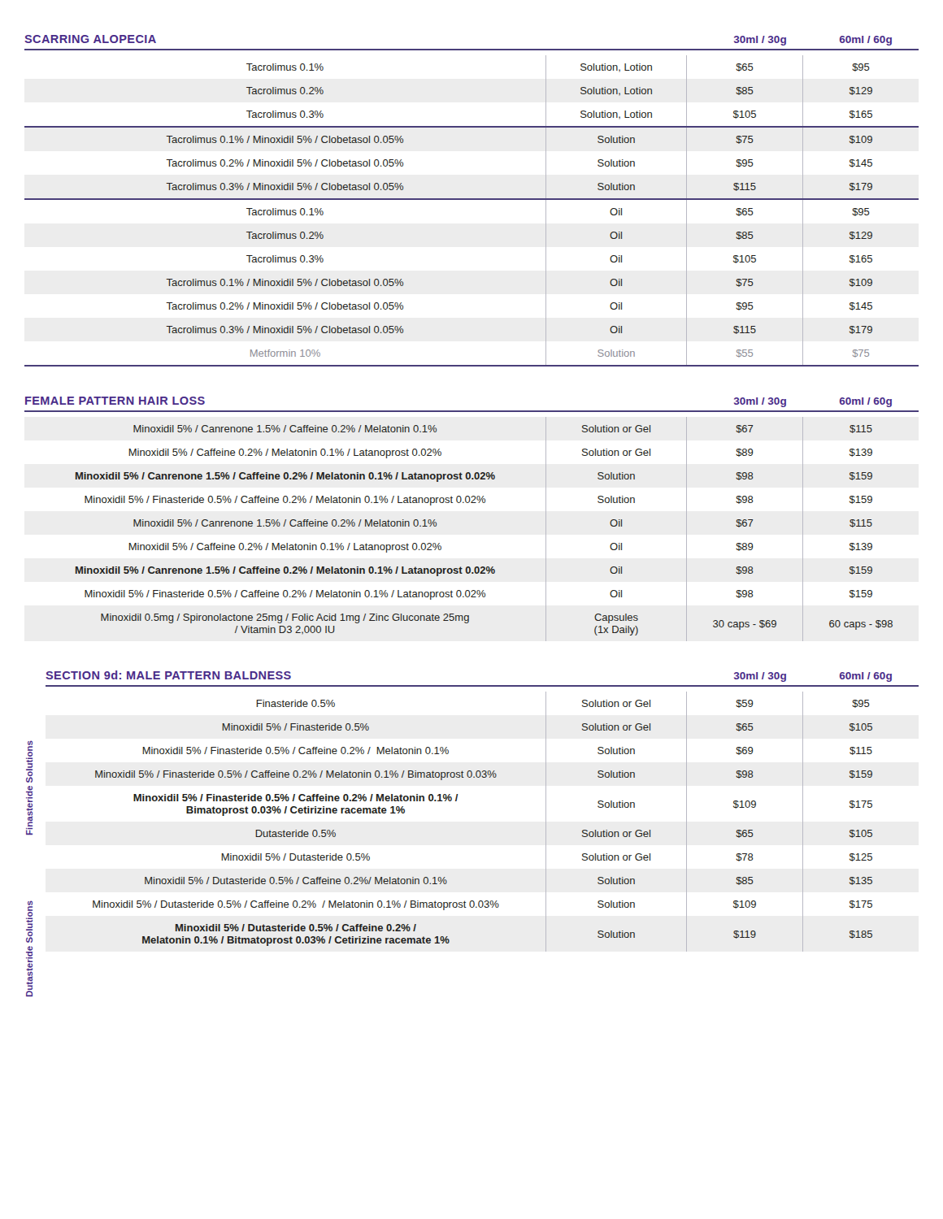SCARRING ALOPECIA
30ml / 30g
60ml / 60g
| Tacrolimus 0.1% | Solution, Lotion | $65 | $95 |
| Tacrolimus 0.2% | Solution, Lotion | $85 | $129 |
| Tacrolimus 0.3% | Solution, Lotion | $105 | $165 |
| Tacrolimus 0.1% / Minoxidil 5% / Clobetasol 0.05% | Solution | $75 | $109 |
| Tacrolimus 0.2% / Minoxidil 5% / Clobetasol 0.05% | Solution | $95 | $145 |
| Tacrolimus 0.3% / Minoxidil 5% / Clobetasol 0.05% | Solution | $115 | $179 |
| Tacrolimus 0.1% | Oil | $65 | $95 |
| Tacrolimus 0.2% | Oil | $85 | $129 |
| Tacrolimus 0.3% | Oil | $105 | $165 |
| Tacrolimus 0.1% / Minoxidil 5% / Clobetasol 0.05% | Oil | $75 | $109 |
| Tacrolimus 0.2% / Minoxidil 5% / Clobetasol 0.05% | Oil | $95 | $145 |
| Tacrolimus 0.3% / Minoxidil 5% / Clobetasol 0.05% | Oil | $115 | $179 |
| Metformin 10% | Solution | $55 | $75 |
FEMALE PATTERN HAIR LOSS
30ml / 30g
60ml / 60g
| Minoxidil 5% / Canrenone 1.5% / Caffeine 0.2% / Melatonin 0.1% | Solution or Gel | $67 | $115 |
| Minoxidil 5% / Caffeine 0.2% / Melatonin 0.1% / Latanoprost 0.02% | Solution or Gel | $89 | $139 |
| Minoxidil 5% / Canrenone 1.5% / Caffeine 0.2% / Melatonin 0.1% / Latanoprost 0.02% | Solution | $98 | $159 |
| Minoxidil 5% / Finasteride 0.5% / Caffeine 0.2% / Melatonin 0.1% / Latanoprost 0.02% | Solution | $98 | $159 |
| Minoxidil 5% / Canrenone 1.5% / Caffeine 0.2% / Melatonin 0.1% | Oil | $67 | $115 |
| Minoxidil 5% / Caffeine 0.2% / Melatonin 0.1% / Latanoprost 0.02% | Oil | $89 | $139 |
| Minoxidil 5% / Canrenone 1.5% / Caffeine 0.2% / Melatonin 0.1% / Latanoprost 0.02% | Oil | $98 | $159 |
| Minoxidil 5% / Finasteride 0.5% / Caffeine 0.2% / Melatonin 0.1% / Latanoprost 0.02% | Oil | $98 | $159 |
| Minoxidil 0.5mg / Spironolactone 25mg / Folic Acid 1mg / Zinc Gluconate 25mg / Vitamin D3 2,000 IU | Capsules (1x Daily) | 30 caps - $69 | 60 caps - $98 |
Finasteride Solutions
Dutasteride Solutions
SECTION 9d: MALE PATTERN BALDNESS
30ml / 30g
60ml / 60g
| Finasteride 0.5% | Solution or Gel | $59 | $95 |
| Minoxidil 5% / Finasteride 0.5% | Solution or Gel | $65 | $105 |
| Minoxidil 5% / Finasteride 0.5% / Caffeine 0.2% / Melatonin 0.1% | Solution | $69 | $115 |
| Minoxidil 5% / Finasteride 0.5% / Caffeine 0.2% / Melatonin 0.1% / Bimatoprost 0.03% | Solution | $98 | $159 |
| Minoxidil 5% / Finasteride 0.5% / Caffeine 0.2% / Melatonin 0.1% / Bimatoprost 0.03% / Cetirizine racemate 1% | Solution | $109 | $175 |
| Dutasteride 0.5% | Solution or Gel | $65 | $105 |
| Minoxidil 5% / Dutasteride 0.5% | Solution or Gel | $78 | $125 |
| Minoxidil 5% / Dutasteride 0.5% / Caffeine 0.2%/ Melatonin 0.1% | Solution | $85 | $135 |
| Minoxidil 5% / Dutasteride 0.5% / Caffeine 0.2% / Melatonin 0.1% / Bimatoprost 0.03% | Solution | $109 | $175 |
| Minoxidil 5% / Dutasteride 0.5% / Caffeine 0.2% / Melatonin 0.1% / Bitmatoprost 0.03% / Cetirizine racemate 1% | Solution | $119 | $185 |